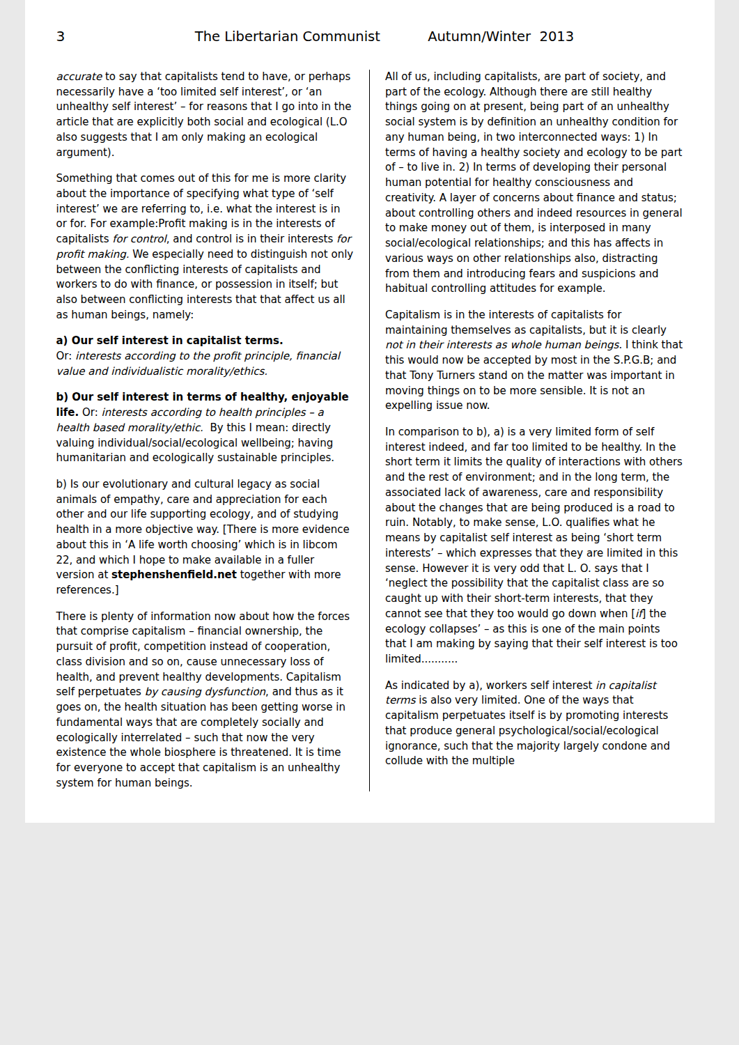3
The Libertarian CommunistAutumn/Winter 2013
accurate to say that capitalists tend to have, or perhaps necessarily have a ‘too limited self interest’, or ‘an unhealthy self interest’ – for reasons that I go into in the article that are explicitly both social and ecological (L.O also suggests that I am only making an ecological argument).
Something that comes out of this for me is more clarity about the importance of specifying what type of ‘self interest’ we are referring to, i.e. what the interest is in or for. For example:Profit making is in the interests of capitalists for control, and control is in their interests for profit making. We especially need to distinguish not only between the conflicting interests of capitalists and workers to do with finance, or possession in itself; but also between conflicting interests that that affect us all as human beings, namely:
a) Our self interest in capitalist terms.
Or: interests according to the profit principle, financial value and individualistic morality/ethics.
b) Our self interest in terms of healthy, enjoyable life. Or: interests according to health principles – a health based morality/ethic. By this I mean: directly valuing individual/social/ecological wellbeing; having humanitarian and ecologically sustainable principles.
b) Is our evolutionary and cultural legacy as social animals of empathy, care and appreciation for each other and our life supporting ecology, and of studying health in a more objective way. [There is more evidence about this in ‘A life worth choosing’ which is in libcom 22, and which I hope to make available in a fuller version at stephenshenfield.net together with more references.]
There is plenty of information now about how the forces that comprise capitalism – financial ownership, the pursuit of profit, competition instead of cooperation, class division and so on, cause unnecessary loss of health, and prevent healthy developments. Capitalism self perpetuates by causing dysfunction, and thus as it goes on, the health situation has been getting worse in fundamental ways that are completely socially and ecologically interrelated – such that now the very existence the whole biosphere is threatened. It is time for everyone to accept that capitalism is an unhealthy system for human beings.
All of us, including capitalists, are part of society, and part of the ecology. Although there are still healthy things going on at present, being part of an unhealthy social system is by definition an unhealthy condition for any human being, in two interconnected ways: 1) In terms of having a healthy society and ecology to be part of – to live in. 2) In terms of developing their personal human potential for healthy consciousness and creativity. A layer of concerns about finance and status; about controlling others and indeed resources in general to make money out of them, is interposed in many social/ecological relationships; and this has affects in various ways on other relationships also, distracting from them and introducing fears and suspicions and habitual controlling attitudes for example.
Capitalism is in the interests of capitalists for maintaining themselves as capitalists, but it is clearly not in their interests as whole human beings. I think that this would now be accepted by most in the S.P.G.B; and that Tony Turners stand on the matter was important in moving things on to be more sensible. It is not an expelling issue now.
In comparison to b), a) is a very limited form of self interest indeed, and far too limited to be healthy. In the short term it limits the quality of interactions with others and the rest of environment; and in the long term, the associated lack of awareness, care and responsibility about the changes that are being produced is a road to ruin. Notably, to make sense, L.O. qualifies what he means by capitalist self interest as being ‘short term interests’ – which expresses that they are limited in this sense. However it is very odd that L. O. says that I ‘neglect the possibility that the capitalist class are so caught up with their short-term interests, that they cannot see that they too would go down when [if] the ecology collapses’ – as this is one of the main points that I am making by saying that their self interest is too limited...........
As indicated by a), workers self interest in capitalist terms is also very limited. One of the ways that capitalism perpetuates itself is by promoting interests that produce general psychological/social/ecological ignorance, such that the majority largely condone and collude with the multiple